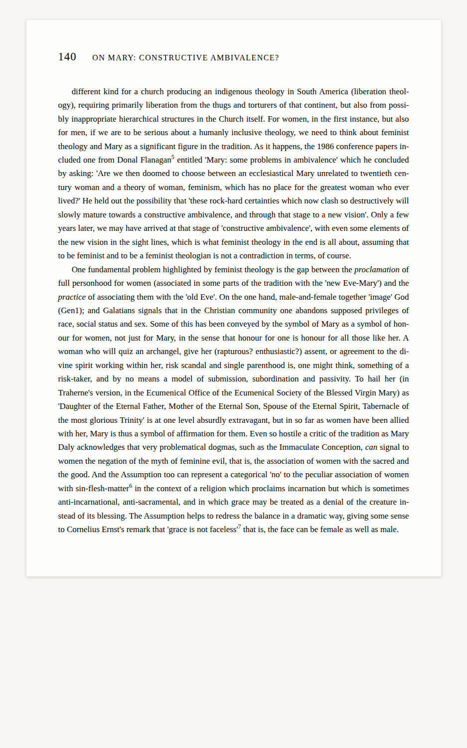140 On Mary: Constructive Ambivalence?
different kind for a church producing an indigenous theology in South America (liberation theology), requiring primarily liberation from the thugs and torturers of that continent, but also from possibly inappropriate hierarchical structures in the Church itself. For women, in the first instance, but also for men, if we are to be serious about a humanly inclusive theology, we need to think about feminist theology and Mary as a significant figure in the tradition. As it happens, the 1986 conference papers included one from Donal Flanagan5 entitled 'Mary: some problems in ambivalence' which he concluded by asking: 'Are we then doomed to choose between an ecclesiastical Mary unrelated to twentieth century woman and a theory of woman, feminism, which has no place for the greatest woman who ever lived?' He held out the possibility that 'these rock-hard certainties which now clash so destructively will slowly mature towards a constructive ambivalence, and through that stage to a new vision'. Only a few years later, we may have arrived at that stage of 'constructive ambivalence', with even some elements of the new vision in the sight lines, which is what feminist theology in the end is all about, assuming that to be feminist and to be a feminist theologian is not a contradiction in terms, of course.
One fundamental problem highlighted by feminist theology is the gap between the proclamation of full personhood for women (associated in some parts of the tradition with the 'new Eve-Mary') and the practice of associating them with the 'old Eve'. On the one hand, male-and-female together 'image' God (Gen1); and Galatians signals that in the Christian community one abandons supposed privileges of race, social status and sex. Some of this has been conveyed by the symbol of Mary as a symbol of honour for women, not just for Mary, in the sense that honour for one is honour for all those like her. A woman who will quiz an archangel, give her (rapturous? enthusiastic?) assent, or agreement to the divine spirit working within her, risk scandal and single parenthood is, one might think, something of a risk-taker, and by no means a model of submission, subordination and passivity. To hail her (in Traherne's version, in the Ecumenical Office of the Ecumenical Society of the Blessed Virgin Mary) as 'Daughter of the Eternal Father, Mother of the Eternal Son, Spouse of the Eternal Spirit, Tabernacle of the most glorious Trinity' is at one level absurdly extravagant, but in so far as women have been allied with her, Mary is thus a symbol of affirmation for them. Even so hostile a critic of the tradition as Mary Daly acknowledges that very problematical dogmas, such as the Immaculate Conception, can signal to women the negation of the myth of feminine evil, that is, the association of women with the sacred and the good. And the Assumption too can represent a categorical 'no' to the peculiar association of women with sin-flesh-matter6 in the context of a religion which proclaims incarnation but which is sometimes anti-incarnational, anti-sacramental, and in which grace may be treated as a denial of the creature instead of its blessing. The Assumption helps to redress the balance in a dramatic way, giving some sense to Cornelius Ernst's remark that 'grace is not faceless'7 that is, the face can be female as well as male.